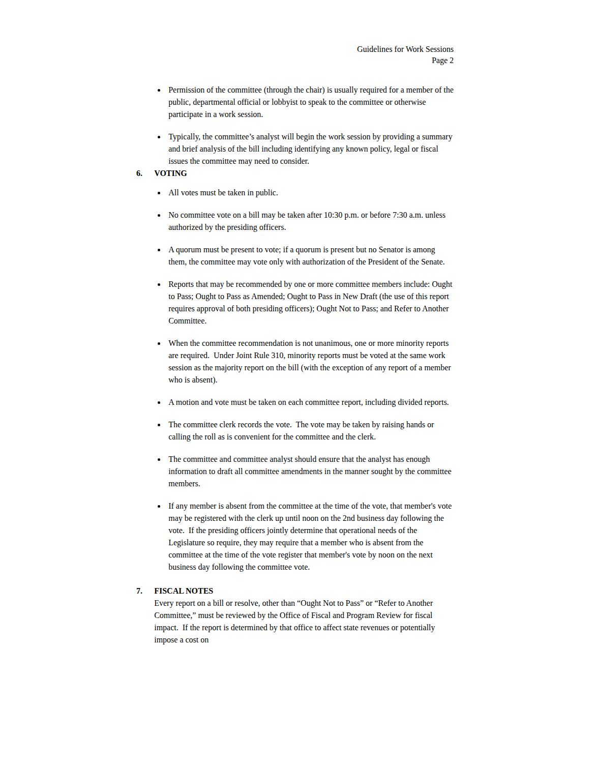Guidelines for Work Sessions
Page 2
Permission of the committee (through the chair) is usually required for a member of the public, departmental official or lobbyist to speak to the committee or otherwise participate in a work session.
Typically, the committee’s analyst will begin the work session by providing a summary and brief analysis of the bill including identifying any known policy, legal or fiscal issues the committee may need to consider.
6. VOTING
All votes must be taken in public.
No committee vote on a bill may be taken after 10:30 p.m. or before 7:30 a.m. unless authorized by the presiding officers.
A quorum must be present to vote; if a quorum is present but no Senator is among them, the committee may vote only with authorization of the President of the Senate.
Reports that may be recommended by one or more committee members include: Ought to Pass; Ought to Pass as Amended; Ought to Pass in New Draft (the use of this report requires approval of both presiding officers); Ought Not to Pass; and Refer to Another Committee.
When the committee recommendation is not unanimous, one or more minority reports are required. Under Joint Rule 310, minority reports must be voted at the same work session as the majority report on the bill (with the exception of any report of a member who is absent).
A motion and vote must be taken on each committee report, including divided reports.
The committee clerk records the vote. The vote may be taken by raising hands or calling the roll as is convenient for the committee and the clerk.
The committee and committee analyst should ensure that the analyst has enough information to draft all committee amendments in the manner sought by the committee members.
If any member is absent from the committee at the time of the vote, that member's vote may be registered with the clerk up until noon on the 2nd business day following the vote. If the presiding officers jointly determine that operational needs of the Legislature so require, they may require that a member who is absent from the committee at the time of the vote register that member's vote by noon on the next business day following the committee vote.
7. FISCAL NOTES
Every report on a bill or resolve, other than “Ought Not to Pass” or “Refer to Another Committee,” must be reviewed by the Office of Fiscal and Program Review for fiscal impact. If the report is determined by that office to affect state revenues or potentially impose a cost on